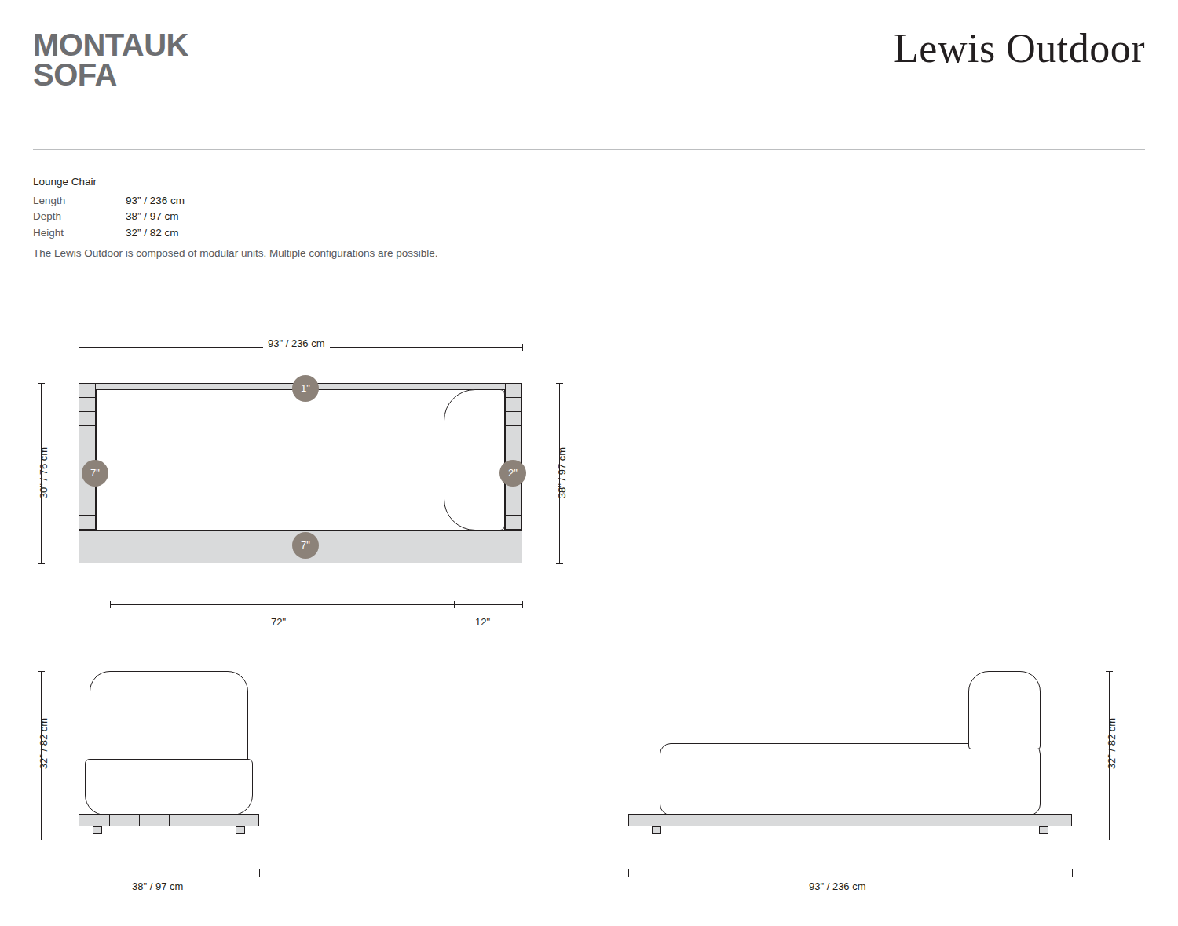Montauk
Sofa
Lewis Outdoor
Lounge Chair
| Length | 93” / 236 cm |
| Depth | 38” / 97 cm |
| Height | 32” / 82 cm |
The Lewis Outdoor is composed of modular units. Multiple configurations are possible.
93" / 236 cm
30" / 76 cm
38" / 97 cm
1"
7"
2"
7"
72"
12"
32" / 82 cm
38" / 97 cm
32" / 82 cm
93" / 236 cm